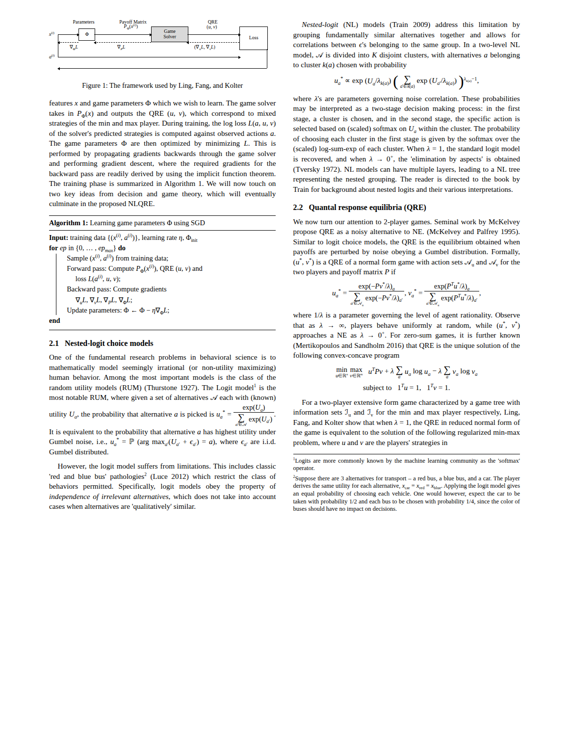Parameters Payoff Matrix PΦ(x(i)) QRE (u, v) x(i) a(i) ∇ΦL ∇PL (∇uL, ∇vL)
Φ
Game
Solver
Loss
Figure 1: The framework used by Ling, Fang, and Kolter
features x and game parameters Φ which we wish to learn. The game solver takes in PΦ(x) and outputs the QRE (u, v), which correspond to mixed strategies of the min and max player. During training, the log loss L(a, u, v) of the solver's predicted strategies is computed against observed actions a. The game parameters Φ are then optimized by minimizing L. This is performed by propagating gradients backwards through the game solver and performing gradient descent, where the required gradients for the backward pass are readily derived by using the implicit function theorem. The training phase is summarized in Algorithm 1. We will now touch on two key ideas from decision and game theory, which will eventually culminate in the proposed NLQRE.
Algorithm 1: Learning game parameters Φ using SGD
Input: training data {(x(i), a(i))}, learning rate η, Φinit
for ep in {0, … , epmax} do
Sample (x(i), a(i)) from training data;
Forward pass: Compute PΦ(x(i)), QRE (u, v) and
loss L(a(i), u, v);
Backward pass: Compute gradients
∇uL, ∇vL, ∇PL, ∇ΦL;
Update parameters: Φ ← Φ − η∇ΦL;
end
2.1 Nested-logit choice models
One of the fundamental research problems in behavioral science is to mathematically model seemingly irrational (or non-utility maximizing) human behavior. Among the most important models is the class of the random utility models (RUM) (Thurstone 1927). The Logit model1 is the most notable RUM, where given a set of alternatives 𝒜 each with (known) utility Ua, the probability that alternative a is picked is ua* = exp(Ua)∑a′∈𝒜 exp(Ua′). It is equivalent to the probability that alternative a has highest utility under Gumbel noise, i.e., ua* = ℙ (arg maxa′(Ua′ + ϵa′) = a), where ϵa′ are i.i.d. Gumbel distributed.
However, the logit model suffers from limitations. This includes classic 'red and blue bus' pathologies2 (Luce 2012) which restrict the class of behaviors permitted. Specifically, logit models obey the property of independence of irrelevant alternatives, which does not take into account cases when alternatives are 'qualitatively' similar.
Nested-logit (NL) models (Train 2009) address this limitation by grouping fundamentally similar alternatives together and allows for correlations between ϵ's belonging to the same group. In a two-level NL model, 𝒜 is divided into K disjoint clusters, with alternatives a belonging to cluster k(a) chosen with probability
ua* ∝ exp (Ua/λk(a)) ( ∑a′∈k(a) exp (Ua′/λk(a)) )λk(a)−1,
where λ's are parameters governing noise correlation. These probabilities may be interpreted as a two-stage decision making process: in the first stage, a cluster is chosen, and in the second stage, the specific action is selected based on (scaled) softmax on Ua within the cluster. The probability of choosing each cluster in the first stage is given by the softmax over the (scaled) log-sum-exp of each cluster. When λ = 1, the standard logit model is recovered, and when λ → 0+, the 'elimination by aspects' is obtained (Tversky 1972). NL models can have multiple layers, leading to a NL tree representing the nested grouping. The reader is directed to the book by Train for background about nested logits and their various interpretations.
2.2 Quantal response equilibria (QRE)
We now turn our attention to 2-player games. Seminal work by McKelvey propose QRE as a noisy alternative to NE. (McKelvey and Palfrey 1995). Similar to logit choice models, the QRE is the equilibrium obtained when payoffs are perturbed by noise obeying a Gumbel distribution. Formally, (u*, v*) is a QRE of a normal form game with action sets 𝒜u and 𝒜v for the two players and payoff matrix P if
ua* = exp(−Pv*/λ)a ∑a′∈𝒜u exp(−Pv*/λ)a′ , va* = exp(PTu*/λ)a ∑a′∈𝒜u exp(PTu*/λ)a′ ,
where 1/λ is a parameter governing the level of agent rationality. Observe that as λ → ∞, players behave uniformly at random, while (u*, v*) approaches a NE as λ → 0+. For zero-sum games, it is further known (Mertikopoulos and Sandholm 2016) that QRE is the unique solution of the following convex-concave program
min u∈ℝn max v∈ℝm uTPv + λ ∑a ua log ua − λ ∑a va log va
subject to 1Tu = 1, 1Tv = 1.
For a two-player extensive form game characterized by a game tree with information sets ℐu and ℐv for the min and max player respectively, Ling, Fang, and Kolter show that when λ = 1, the QRE in reduced normal form of the game is equivalent to the solution of the following regularized min-max problem, where u and v are the players' strategies in
1Logits are more commonly known by the machine learning community as the 'softmax' operator.
2Suppose there are 3 alternatives for transport – a red bus, a blue bus, and a car. The player derives the same utility for each alternative, xcar = xred = xblue. Applying the logit model gives an equal probability of choosing each vehicle. One would however, expect the car to be taken with probability 1/2 and each bus to be chosen with probability 1/4, since the color of buses should have no impact on decisions.